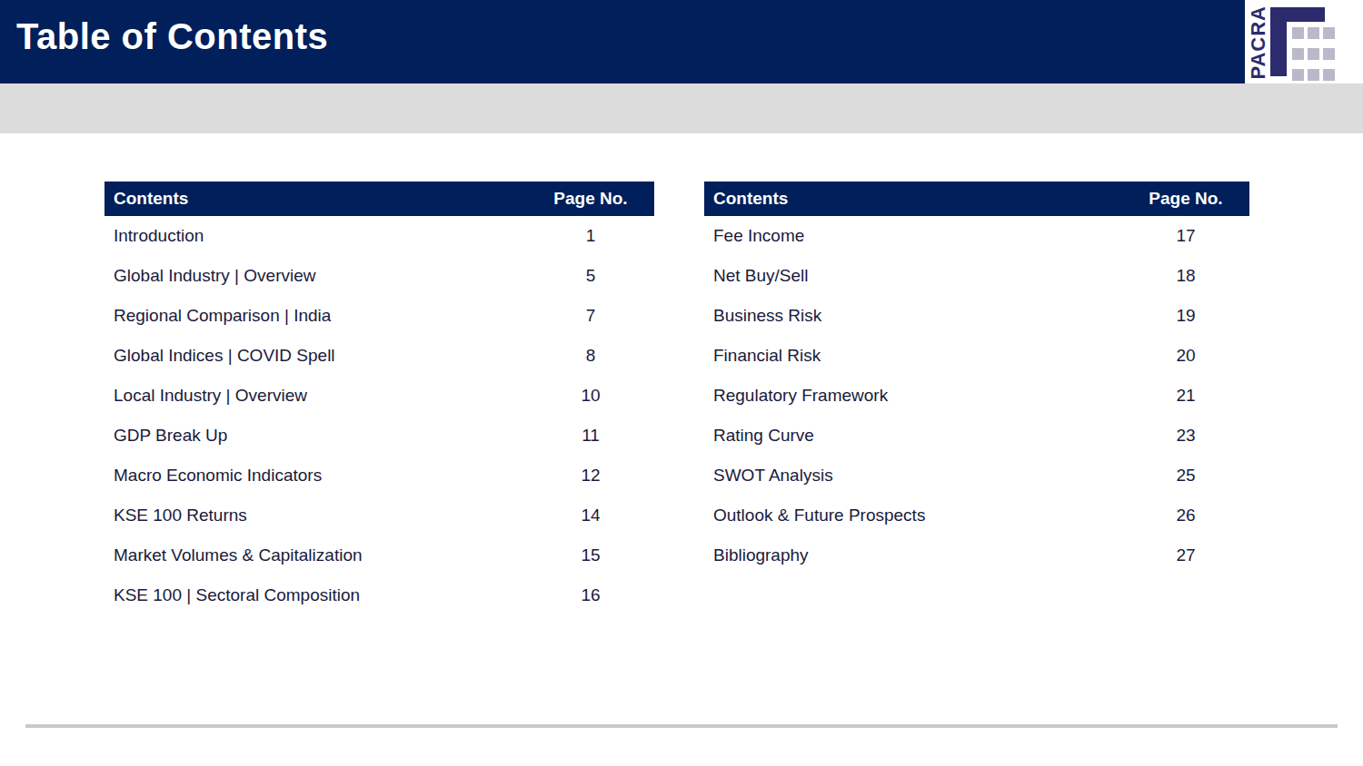Table of Contents
PACRA
| Contents | Page No. |
| --- | --- |
| Introduction | 1 |
| Global Industry / Overview | 5 |
| Regional Comparison / India | 7 |
| Global Indices / COVID Spell | 8 |
| Local Industry / Overview | 10 |
| GDP Break Up | 11 |
| Macro Economic Indicators | 12 |
| KSE 100 Returns | 14 |
| Market Volumes & Capitalization | 15 |
| KSE 100 / Sectoral Composition | 16 |
| Contents | Page No. |
| --- | --- |
| Fee Income | 17 |
| Net Buy/Sell | 18 |
| Business Risk | 19 |
| Financial Risk | 20 |
| Regulatory Framework | 21 |
| Rating Curve | 23 |
| SWOT Analysis | 25 |
| Outlook & Future Prospects | 26 |
| Bibliography | 27 |